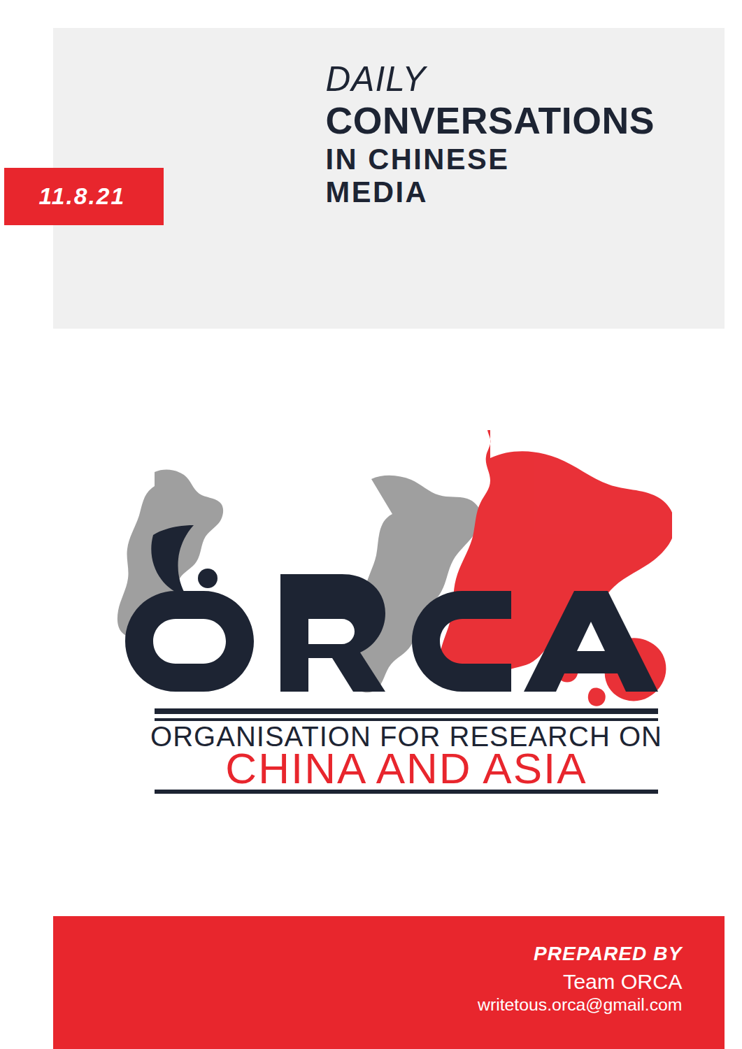DAILY
CONVERSATIONS
IN CHINESE
MEDIA
11.8.21
ORCA — Organisation for Research on China and Asia ORGANISATION FOR RESEARCH ON CHINA AND ASIA
PREPARED BY
Team ORCA
writetous.orca@gmail.com